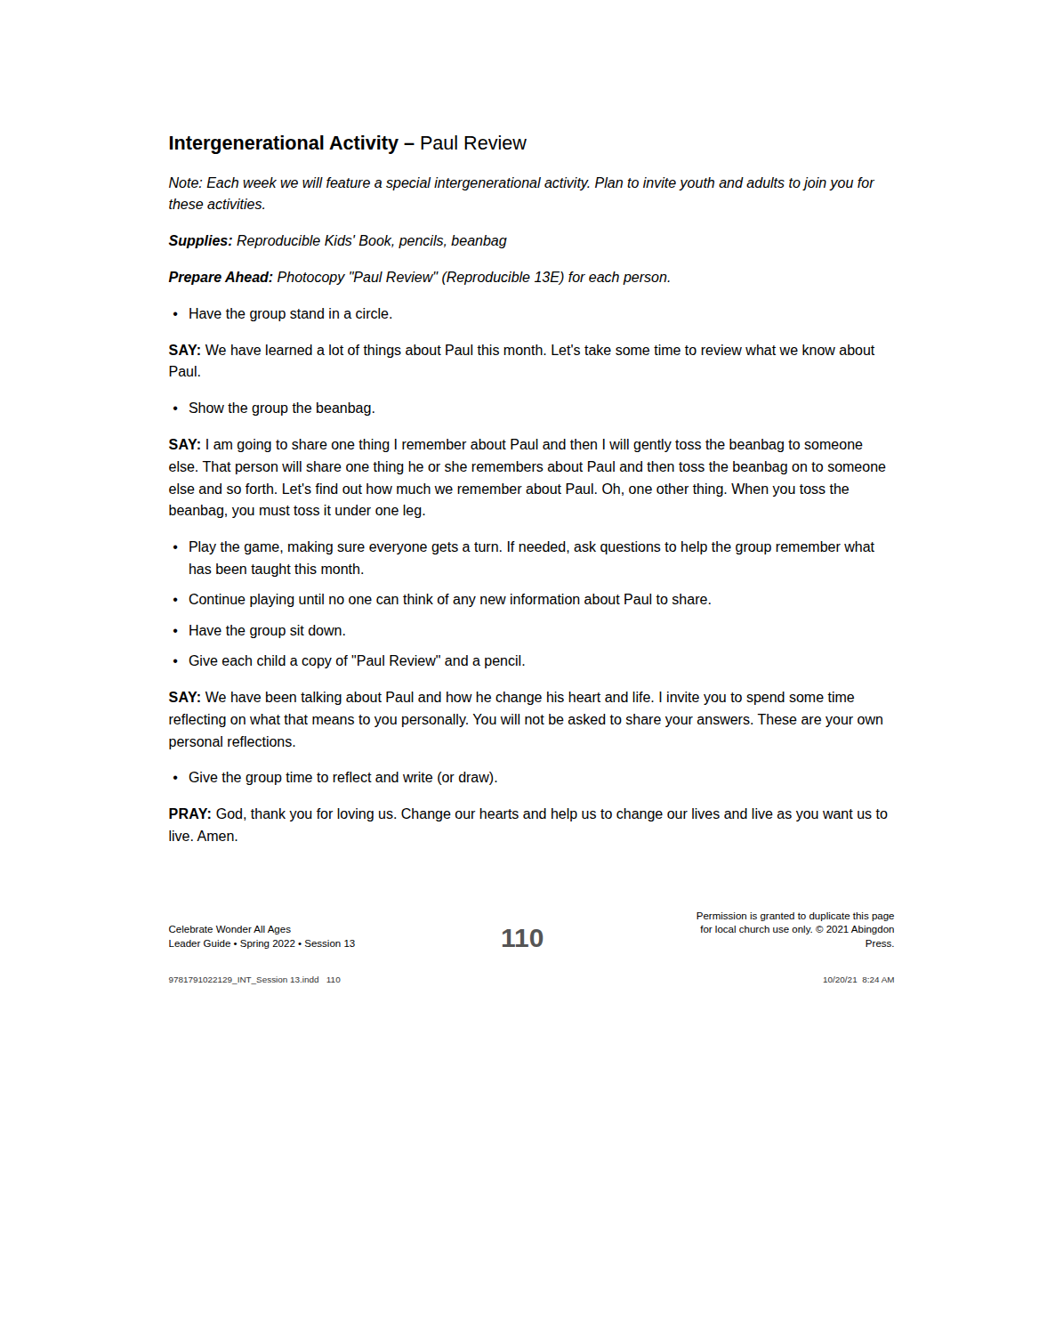Intergenerational Activity – Paul Review
Note: Each week we will feature a special intergenerational activity. Plan to invite youth and adults to join you for these activities.
Supplies: Reproducible Kids' Book, pencils, beanbag
Prepare Ahead: Photocopy "Paul Review" (Reproducible 13E) for each person.
Have the group stand in a circle.
SAY: We have learned a lot of things about Paul this month. Let's take some time to review what we know about Paul.
Show the group the beanbag.
SAY: I am going to share one thing I remember about Paul and then I will gently toss the beanbag to someone else. That person will share one thing he or she remembers about Paul and then toss the beanbag on to someone else and so forth. Let's find out how much we remember about Paul. Oh, one other thing. When you toss the beanbag, you must toss it under one leg.
Play the game, making sure everyone gets a turn. If needed, ask questions to help the group remember what has been taught this month.
Continue playing until no one can think of any new information about Paul to share.
Have the group sit down.
Give each child a copy of "Paul Review" and a pencil.
SAY: We have been talking about Paul and how he change his heart and life. I invite you to spend some time reflecting on what that means to you personally. You will not be asked to share your answers. These are your own personal reflections.
Give the group time to reflect and write (or draw).
PRAY: God, thank you for loving us. Change our hearts and help us to change our lives and live as you want us to live. Amen.
Celebrate Wonder All Ages
Leader Guide • Spring 2022 • Session 13
110
Permission is granted to duplicate this page for local church use only. © 2021 Abingdon Press.
9781791022129_INT_Session 13.indd 110 10/20/21 8:24 AM